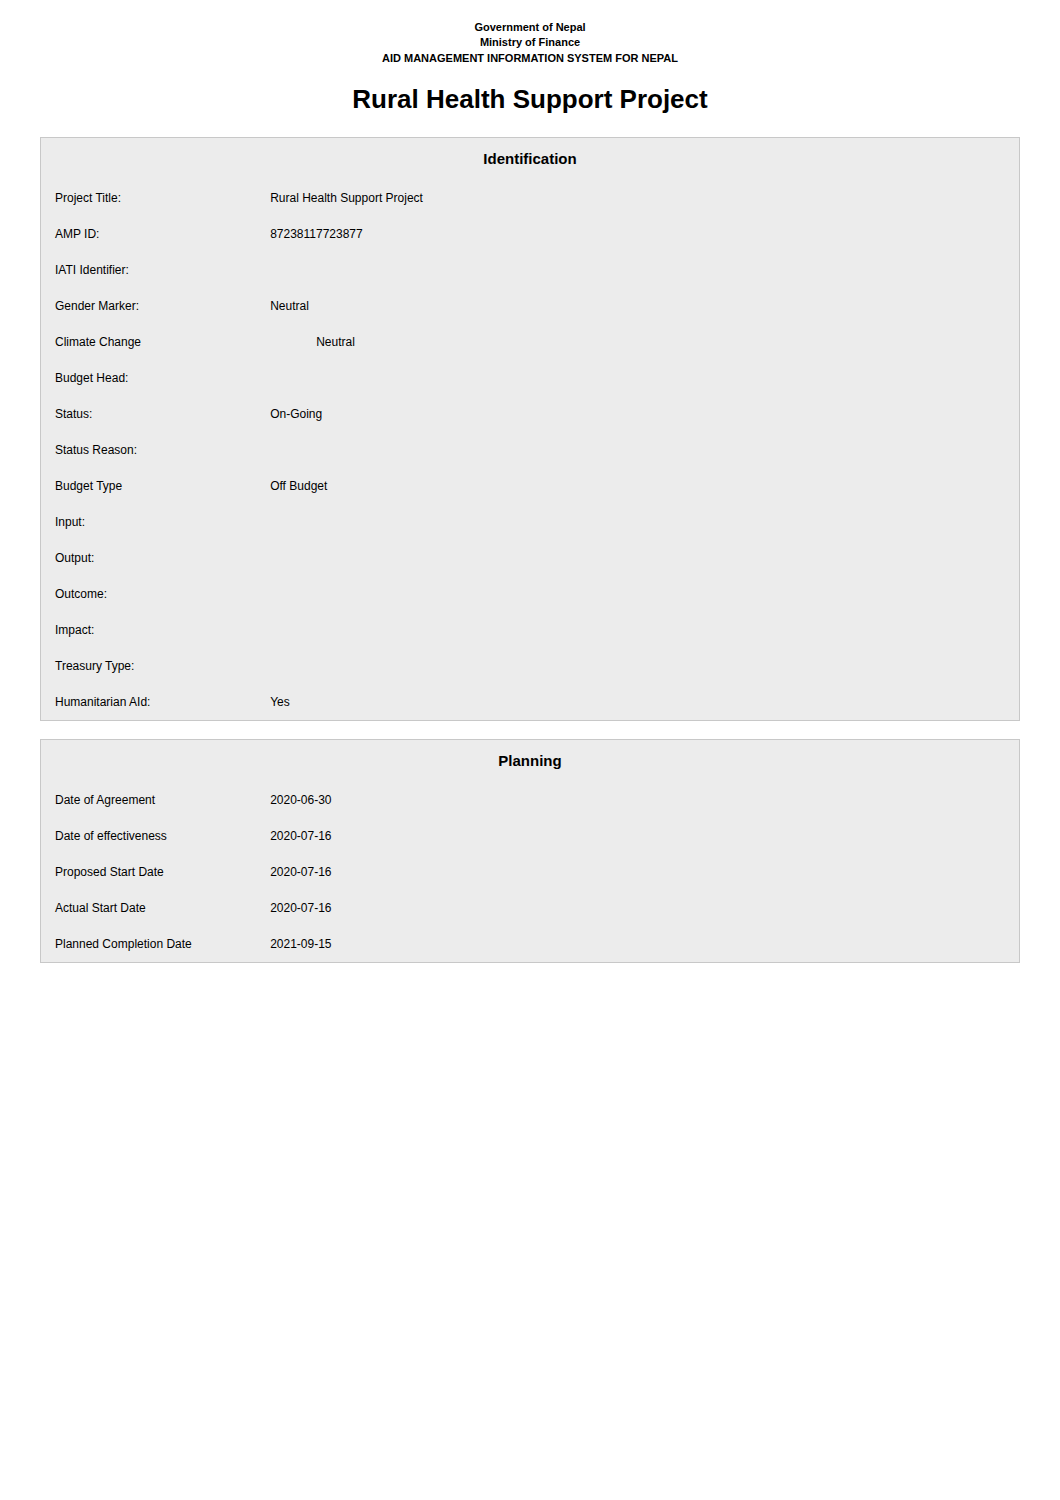Government of Nepal
Ministry of Finance
AID MANAGEMENT INFORMATION SYSTEM FOR NEPAL
Rural Health Support Project
Identification
| Project Title: | Rural Health Support Project |
| AMP ID: | 87238117723877 |
| IATI Identifier: | |
| Gender Marker: | Neutral |
| Climate Change | Neutral |
| Budget Head: | |
| Status: | On-Going |
| Status Reason: | |
| Budget Type | Off Budget |
| Input: | |
| Output: | |
| Outcome: | |
| Impact: | |
| Treasury Type: | |
| Humanitarian AId: | Yes |
Planning
| Date of Agreement | 2020-06-30 |
| Date of effectiveness | 2020-07-16 |
| Proposed Start Date | 2020-07-16 |
| Actual Start Date | 2020-07-16 |
| Planned Completion Date | 2021-09-15 |